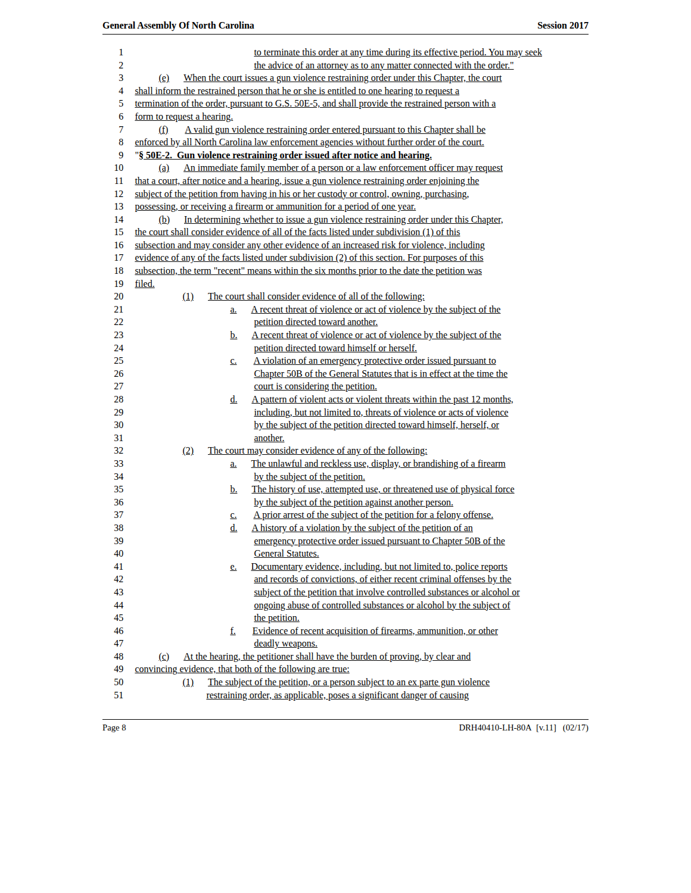General Assembly Of North Carolina
Session 2017
1 to terminate this order at any time during its effective period. You may seek
2 the advice of an attorney as to any matter connected with the order."
3(e) When the court issues a gun violence restraining order under this Chapter, the court
4 shall inform the restrained person that he or she is entitled to one hearing to request a
5 termination of the order, pursuant to G.S. 50E-5, and shall provide the restrained person with a
6 form to request a hearing.
7(f) A valid gun violence restraining order entered pursuant to this Chapter shall be
8 enforced by all North Carolina law enforcement agencies without further order of the court.
9"§ 50E-2. Gun violence restraining order issued after notice and hearing.
10(a) An immediate family member of a person or a law enforcement officer may request
11 that a court, after notice and a hearing, issue a gun violence restraining order enjoining the
12 subject of the petition from having in his or her custody or control, owning, purchasing,
13 possessing, or receiving a firearm or ammunition for a period of one year.
14(b) In determining whether to issue a gun violence restraining order under this Chapter,
15 the court shall consider evidence of all of the facts listed under subdivision (1) of this
16 subsection and may consider any other evidence of an increased risk for violence, including
17 evidence of any of the facts listed under subdivision (2) of this section. For purposes of this
18 subsection, the term "recent" means within the six months prior to the date the petition was
19 filed.
20(1) The court shall consider evidence of all of the following:
21 a. A recent threat of violence or act of violence by the subject of the
22 petition directed toward another.
23 b. A recent threat of violence or act of violence by the subject of the
24 petition directed toward himself or herself.
25 c. A violation of an emergency protective order issued pursuant to
26 Chapter 50B of the General Statutes that is in effect at the time the
27 court is considering the petition.
28 d. A pattern of violent acts or violent threats within the past 12 months,
29 including, but not limited to, threats of violence or acts of violence
30 by the subject of the petition directed toward himself, herself, or
31 another.
32(2) The court may consider evidence of any of the following:
33 a. The unlawful and reckless use, display, or brandishing of a firearm
34 by the subject of the petition.
35 b. The history of use, attempted use, or threatened use of physical force
36 by the subject of the petition against another person.
37 c. A prior arrest of the subject of the petition for a felony offense.
38 d. A history of a violation by the subject of the petition of an
39 emergency protective order issued pursuant to Chapter 50B of the
40 General Statutes.
41 e. Documentary evidence, including, but not limited to, police reports
42 and records of convictions, of either recent criminal offenses by the
43 subject of the petition that involve controlled substances or alcohol or
44 ongoing abuse of controlled substances or alcohol by the subject of
45 the petition.
46 f. Evidence of recent acquisition of firearms, ammunition, or other
47 deadly weapons.
48(c) At the hearing, the petitioner shall have the burden of proving, by clear and
49 convincing evidence, that both of the following are true:
50(1) The subject of the petition, or a person subject to an ex parte gun violence
51 restraining order, as applicable, poses a significant danger of causing
Page 8
DRH40410-LH-80A [v.11] (02/17)